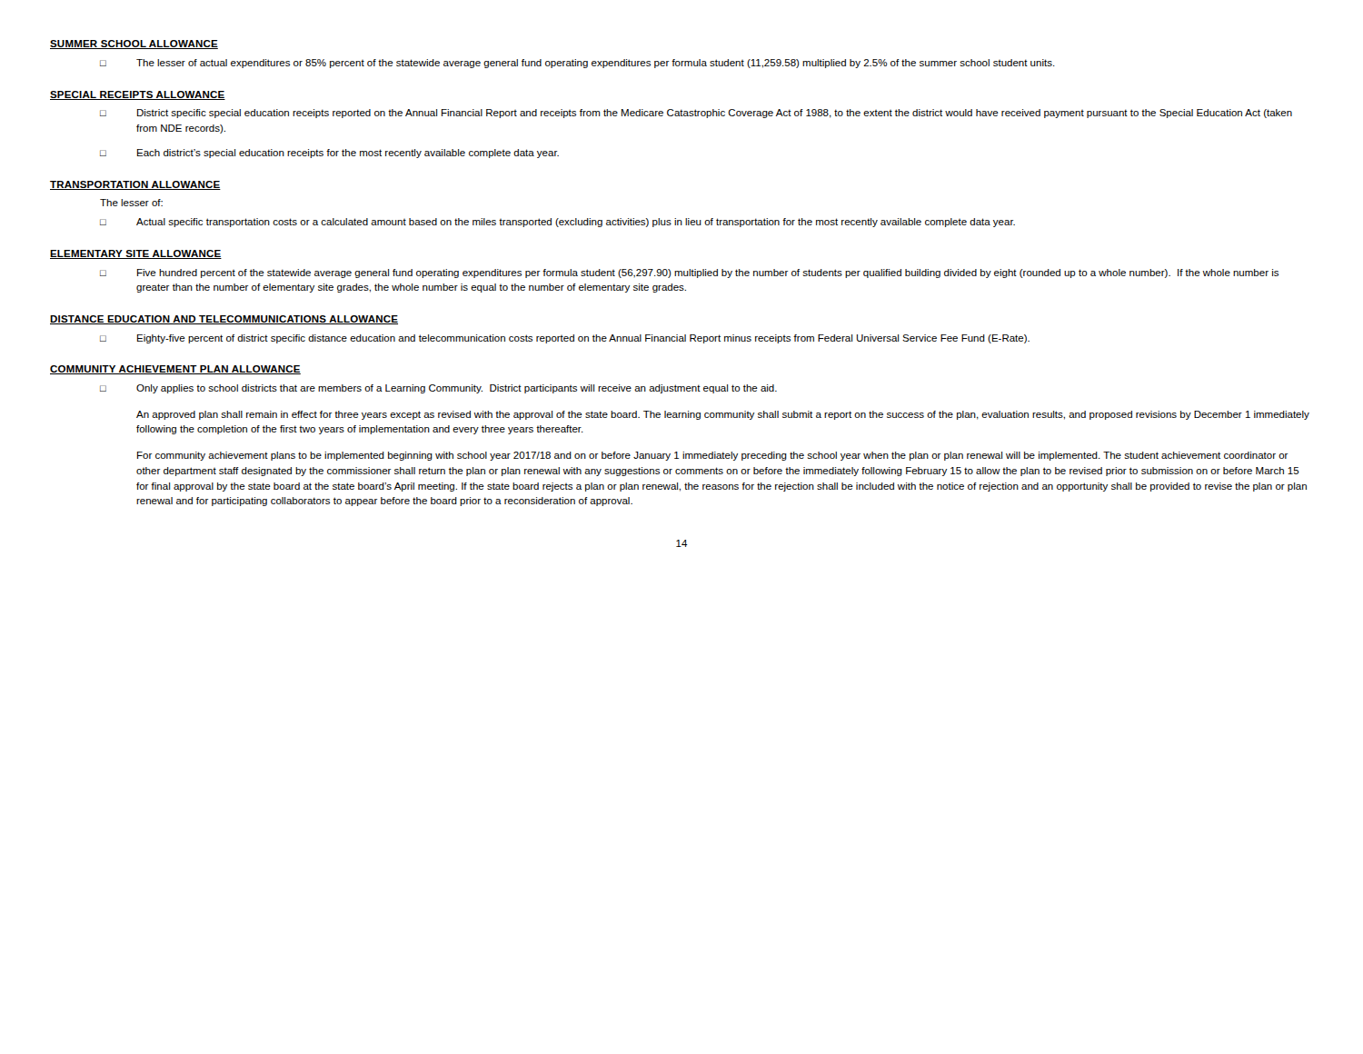SUMMER SCHOOL ALLOWANCE
□
The lesser of actual expenditures or 85% percent of the statewide average general fund operating expenditures per formula student (11,259.58) multiplied by 2.5% of the summer school student units.
SPECIAL RECEIPTS ALLOWANCE
□
District specific special education receipts reported on the Annual Financial Report and receipts from the Medicare Catastrophic Coverage Act of 1988, to the extent the district would have received payment pursuant to the Special Education Act (taken from NDE records).
□
Each district’s special education receipts for the most recently available complete data year.
TRANSPORTATION ALLOWANCE
The lesser of:
□
Actual specific transportation costs or a calculated amount based on the miles transported (excluding activities) plus in lieu of transportation for the most recently available complete data year.
ELEMENTARY SITE ALLOWANCE
□
Five hundred percent of the statewide average general fund operating expenditures per formula student (56,297.90) multiplied by the number of students per qualified building divided by eight (rounded up to a whole number). If the whole number is greater than the number of elementary site grades, the whole number is equal to the number of elementary site grades.
DISTANCE EDUCATION AND TELECOMMUNICATIONS ALLOWANCE
□
Eighty-five percent of district specific distance education and telecommunication costs reported on the Annual Financial Report minus receipts from Federal Universal Service Fee Fund (E-Rate).
COMMUNITY ACHIEVEMENT PLAN ALLOWANCE
□
Only applies to school districts that are members of a Learning Community. District participants will receive an adjustment equal to the aid.
An approved plan shall remain in effect for three years except as revised with the approval of the state board. The learning community shall submit a report on the success of the plan, evaluation results, and proposed revisions by December 1 immediately following the completion of the first two years of implementation and every three years thereafter.
For community achievement plans to be implemented beginning with school year 2017/18 and on or before January 1 immediately preceding the school year when the plan or plan renewal will be implemented. The student achievement coordinator or other department staff designated by the commissioner shall return the plan or plan renewal with any suggestions or comments on or before the immediately following February 15 to allow the plan to be revised prior to submission on or before March 15 for final approval by the state board at the state board’s April meeting. If the state board rejects a plan or plan renewal, the reasons for the rejection shall be included with the notice of rejection and an opportunity shall be provided to revise the plan or plan renewal and for participating collaborators to appear before the board prior to a reconsideration of approval.
14